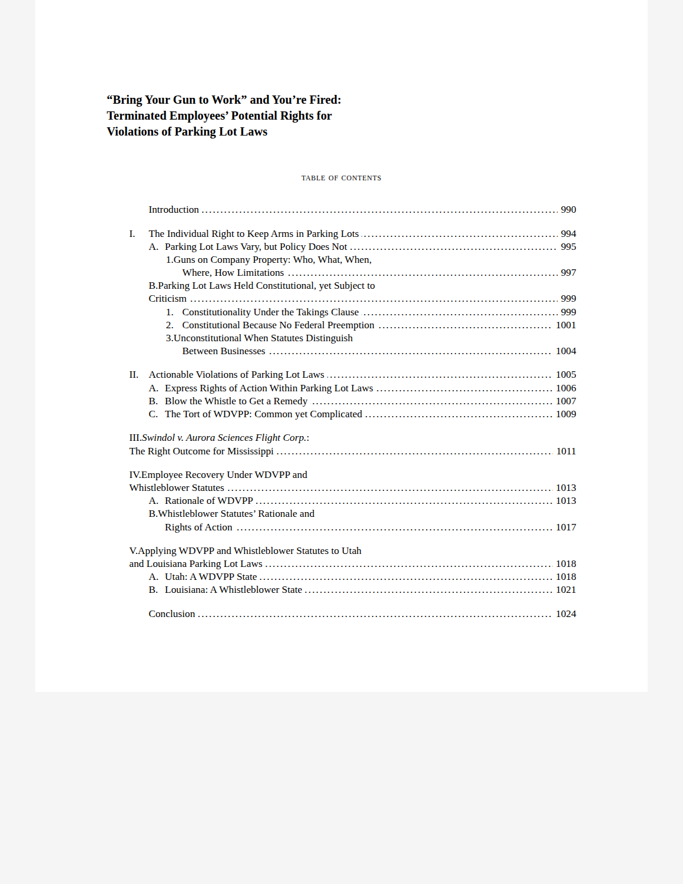“Bring Your Gun to Work” and You’re Fired:
Terminated Employees’ Potential Rights for
Violations of Parking Lot Laws
Table of Contents
Introduction 990
I. The Individual Right to Keep Arms in Parking Lots 994
A. Parking Lot Laws Vary, but Policy Does Not 995
1. Guns on Company Property: Who, What, When, Where, How Limitations 997
B. Parking Lot Laws Held Constitutional, yet Subject to Criticism 999
1. Constitutionality Under the Takings Clause 999
2. Constitutional Because No Federal Preemption 1001
3. Unconstitutional When Statutes Distinguish Between Businesses 1004
II. Actionable Violations of Parking Lot Laws 1005
A. Express Rights of Action Within Parking Lot Laws 1006
B. Blow the Whistle to Get a Remedy 1007
C. The Tort of WDVPP: Common yet Complicated 1009
III. Swindol v. Aurora Sciences Flight Corp.: The Right Outcome for Mississippi 1011
IV. Employee Recovery Under WDVPP and Whistleblower Statutes 1013
A. Rationale of WDVPP 1013
B. Whistleblower Statutes’ Rationale and Rights of Action 1017
V. Applying WDVPP and Whistleblower Statutes to Utah and Louisiana Parking Lot Laws 1018
A. Utah: A WDVPP State 1018
B. Louisiana: A Whistleblower State 1021
Conclusion 1024